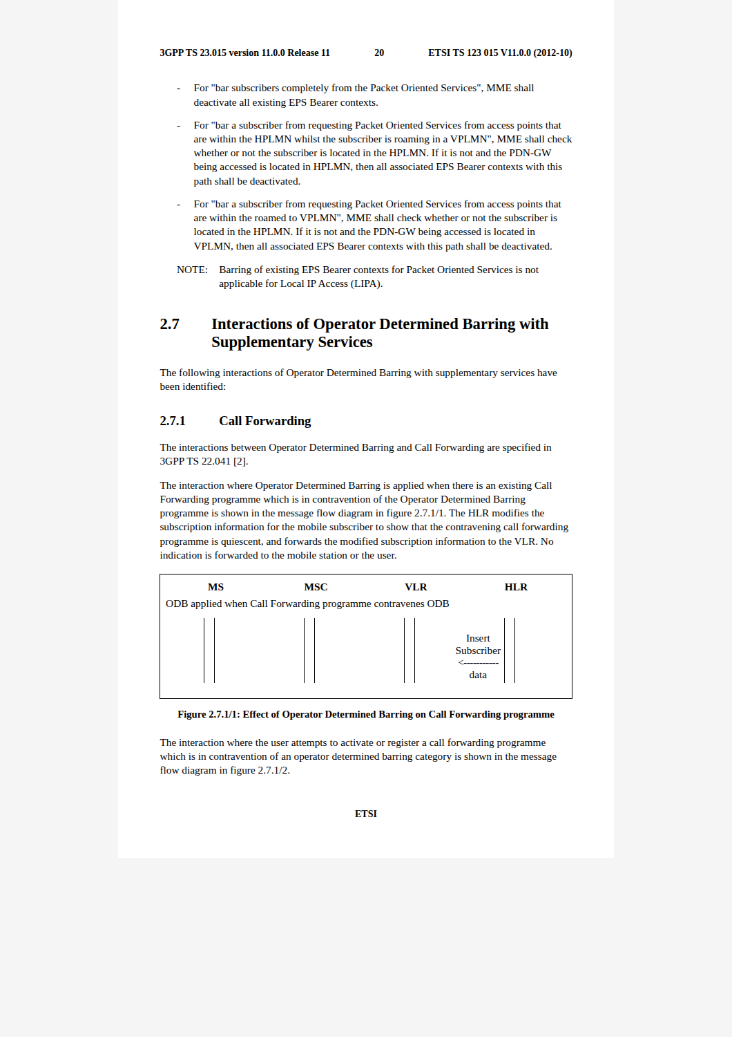3GPP TS 23.015 version 11.0.0 Release 11 20 ETSI TS 123 015 V11.0.0 (2012-10)
For "bar subscribers completely from the Packet Oriented Services", MME shall deactivate all existing EPS Bearer contexts.
For "bar a subscriber from requesting Packet Oriented Services from access points that are within the HPLMN whilst the subscriber is roaming in a VPLMN", MME shall check whether or not the subscriber is located in the HPLMN. If it is not and the PDN-GW being accessed is located in HPLMN, then all associated EPS Bearer contexts with this path shall be deactivated.
For "bar a subscriber from requesting Packet Oriented Services from access points that are within the roamed to VPLMN", MME shall check whether or not the subscriber is located in the HPLMN. If it is not and the PDN-GW being accessed is located in VPLMN, then all associated EPS Bearer contexts with this path shall be deactivated.
NOTE: Barring of existing EPS Bearer contexts for Packet Oriented Services is not applicable for Local IP Access (LIPA).
2.7 Interactions of Operator Determined Barring with Supplementary Services
The following interactions of Operator Determined Barring with supplementary services have been identified:
2.7.1 Call Forwarding
The interactions between Operator Determined Barring and Call Forwarding are specified in 3GPP TS 22.041 [2].
The interaction where Operator Determined Barring is applied when there is an existing Call Forwarding programme which is in contravention of the Operator Determined Barring programme is shown in the message flow diagram in figure 2.7.1/1. The HLR modifies the subscription information for the mobile subscriber to show that the contravening call forwarding programme is quiescent, and forwards the modified subscription information to the VLR. No indication is forwarded to the mobile station or the user.
MS MSC VLR HLR
ODB applied when Call Forwarding programme contravenes ODB
Insert
Subscriber
<-----------
data
Figure 2.7.1/1: Effect of Operator Determined Barring on Call Forwarding programme
The interaction where the user attempts to activate or register a call forwarding programme which is in contravention of an operator determined barring category is shown in the message flow diagram in figure 2.7.1/2.
ETSI